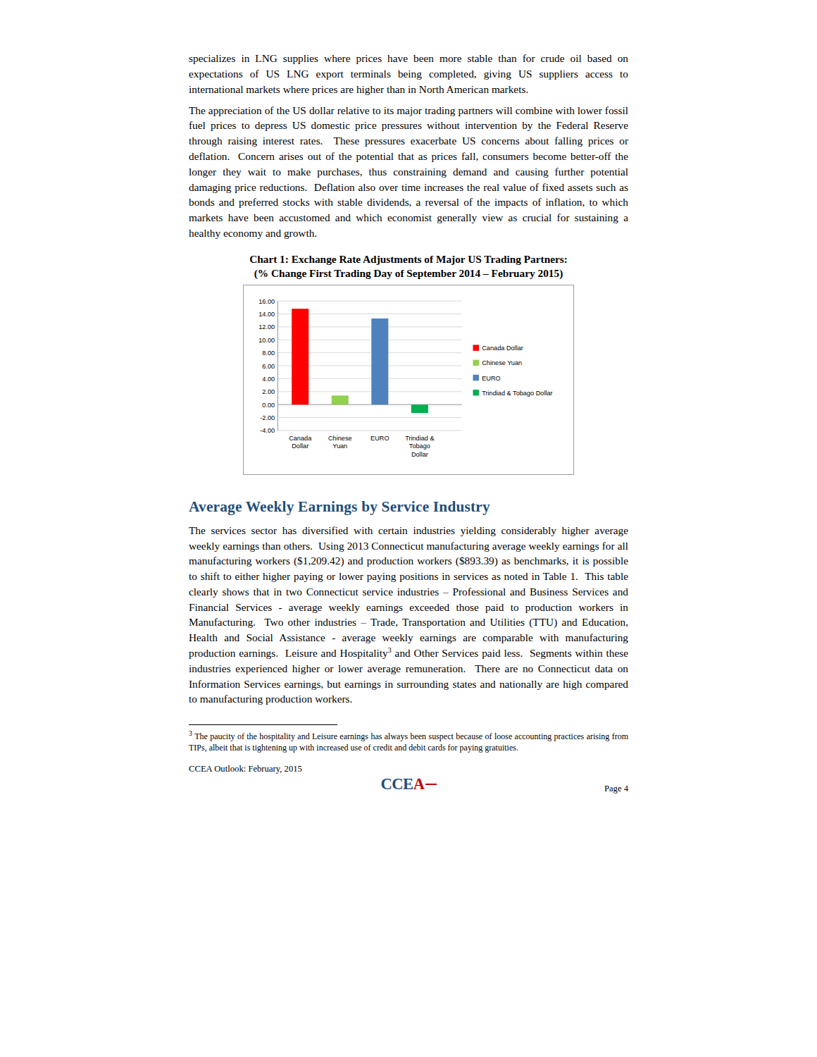specializes in LNG supplies where prices have been more stable than for crude oil based on expectations of US LNG export terminals being completed, giving US suppliers access to international markets where prices are higher than in North American markets.
The appreciation of the US dollar relative to its major trading partners will combine with lower fossil fuel prices to depress US domestic price pressures without intervention by the Federal Reserve through raising interest rates. These pressures exacerbate US concerns about falling prices or deflation. Concern arises out of the potential that as prices fall, consumers become better-off the longer they wait to make purchases, thus constraining demand and causing further potential damaging price reductions. Deflation also over time increases the real value of fixed assets such as bonds and preferred stocks with stable dividends, a reversal of the impacts of inflation, to which markets have been accustomed and which economist generally view as crucial for sustaining a healthy economy and growth.
Chart 1: Exchange Rate Adjustments of Major US Trading Partners:
(% Change First Trading Day of September 2014 – February 2015)
16.00 14.00 12.00 10.00 8.00 6.00 4.00 2.00 0.00 -2.00 -4.00 Canada Dollar Chinese Yuan EURO Trindiad & Tobago Dollar Canada Dollar Chinese Yuan EURO Trindiad & Tobago Dollar
Average Weekly Earnings by Service Industry
The services sector has diversified with certain industries yielding considerably higher average weekly earnings than others. Using 2013 Connecticut manufacturing average weekly earnings for all manufacturing workers ($1,209.42) and production workers ($893.39) as benchmarks, it is possible to shift to either higher paying or lower paying positions in services as noted in Table 1. This table clearly shows that in two Connecticut service industries – Professional and Business Services and Financial Services - average weekly earnings exceeded those paid to production workers in Manufacturing. Two other industries – Trade, Transportation and Utilities (TTU) and Education, Health and Social Assistance - average weekly earnings are comparable with manufacturing production earnings. Leisure and Hospitality3 and Other Services paid less. Segments within these industries experienced higher or lower average remuneration. There are no Connecticut data on Information Services earnings, but earnings in surrounding states and nationally are high compared to manufacturing production workers.
3 The paucity of the hospitality and Leisure earnings has always been suspect because of loose accounting practices arising from TIPs, albeit that is tightening up with increased use of credit and debit cards for paying gratuities.
CCEA Outlook: February, 2015
CCEA
Page 4